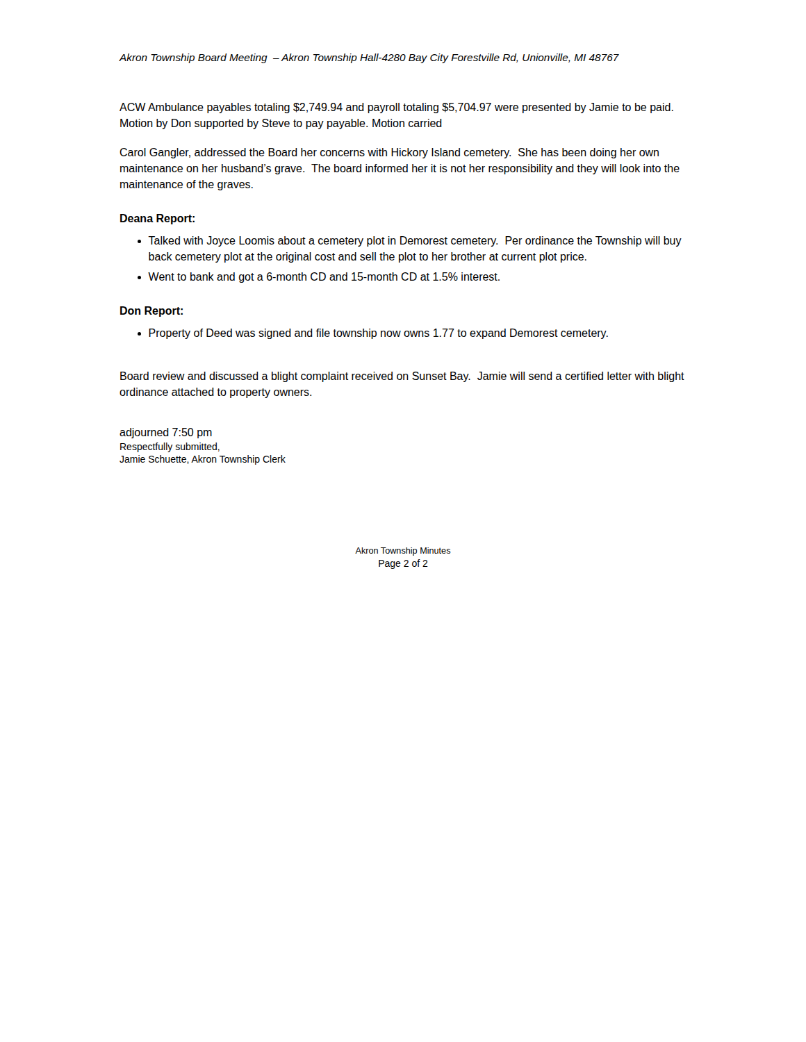Akron Township Board Meeting – Akron Township Hall-4280 Bay City Forestville Rd, Unionville, MI 48767
ACW Ambulance payables totaling $2,749.94 and payroll totaling $5,704.97 were presented by Jamie to be paid. Motion by Don supported by Steve to pay payable. Motion carried
Carol Gangler, addressed the Board her concerns with Hickory Island cemetery. She has been doing her own maintenance on her husband’s grave. The board informed her it is not her responsibility and they will look into the maintenance of the graves.
Deana Report:
Talked with Joyce Loomis about a cemetery plot in Demorest cemetery. Per ordinance the Township will buy back cemetery plot at the original cost and sell the plot to her brother at current plot price.
Went to bank and got a 6-month CD and 15-month CD at 1.5% interest.
Don Report:
Property of Deed was signed and file township now owns 1.77 to expand Demorest cemetery.
Board review and discussed a blight complaint received on Sunset Bay. Jamie will send a certified letter with blight ordinance attached to property owners.
adjourned 7:50 pm
Respectfully submitted,
Jamie Schuette, Akron Township Clerk
Akron Township Minutes
Page 2 of 2